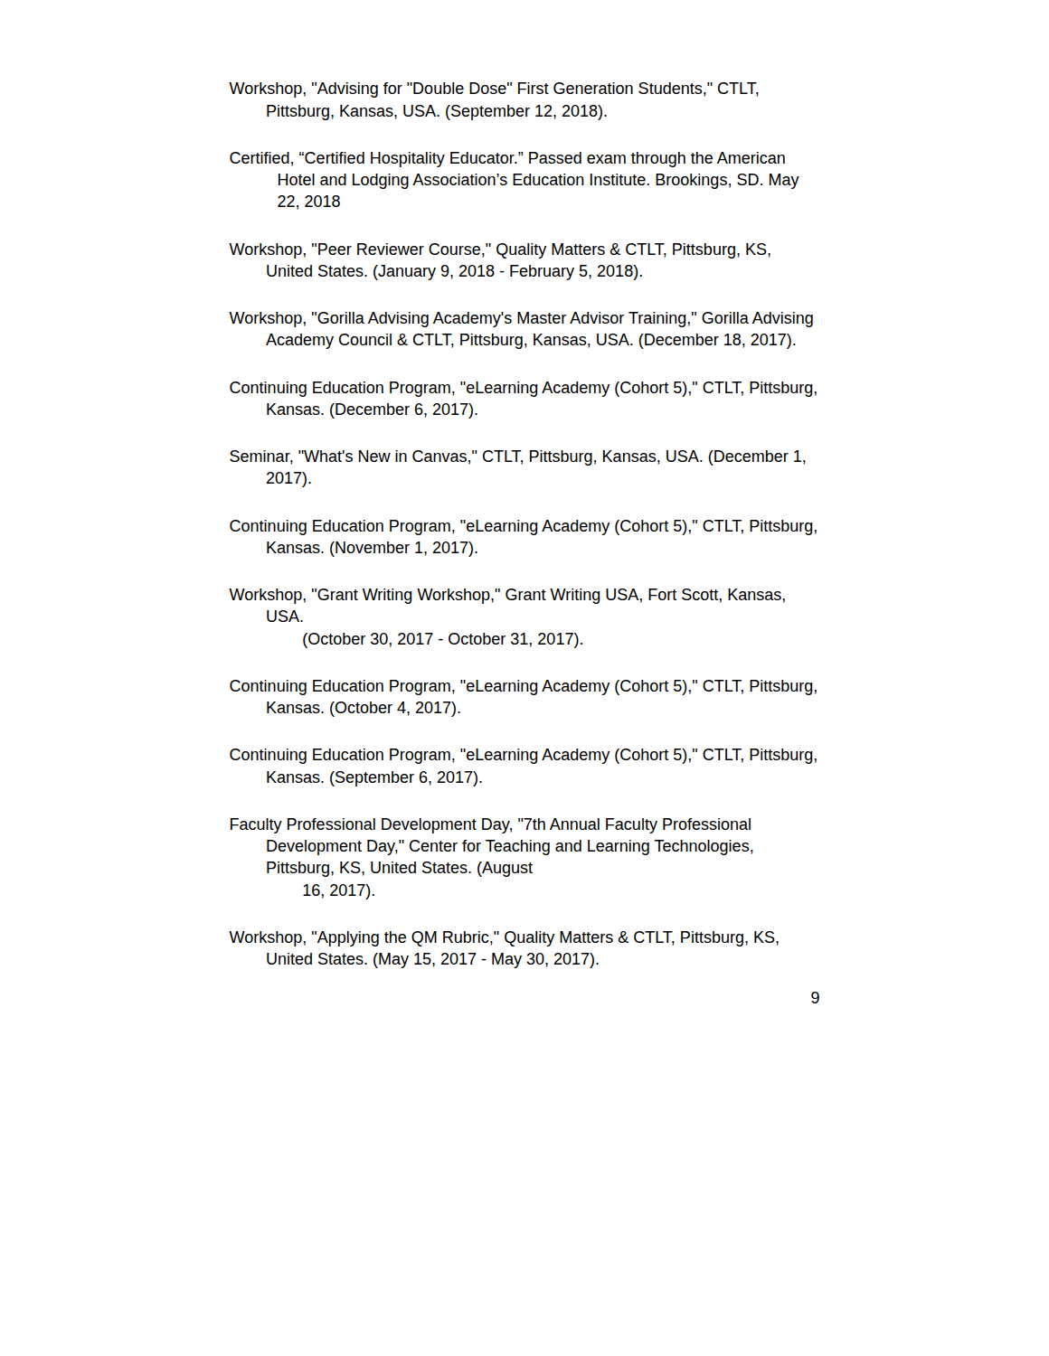Workshop, "Advising for "Double Dose" First Generation Students," CTLT, Pittsburg, Kansas, USA. (September 12, 2018).
Certified, “Certified Hospitality Educator.” Passed exam through the American Hotel and Lodging Association’s Education Institute. Brookings, SD. May 22, 2018
Workshop, "Peer Reviewer Course," Quality Matters & CTLT, Pittsburg, KS, United States. (January 9, 2018 - February 5, 2018).
Workshop, "Gorilla Advising Academy's Master Advisor Training," Gorilla Advising Academy Council & CTLT, Pittsburg, Kansas, USA. (December 18, 2017).
Continuing Education Program, "eLearning Academy (Cohort 5)," CTLT, Pittsburg, Kansas. (December 6, 2017).
Seminar, "What's New in Canvas," CTLT, Pittsburg, Kansas, USA. (December 1, 2017).
Continuing Education Program, "eLearning Academy (Cohort 5)," CTLT, Pittsburg, Kansas. (November 1, 2017).
Workshop, "Grant Writing Workshop," Grant Writing USA, Fort Scott, Kansas, USA. (October 30, 2017 - October 31, 2017).
Continuing Education Program, "eLearning Academy (Cohort 5)," CTLT, Pittsburg, Kansas. (October 4, 2017).
Continuing Education Program, "eLearning Academy (Cohort 5)," CTLT, Pittsburg, Kansas. (September 6, 2017).
Faculty Professional Development Day, "7th Annual Faculty Professional Development Day," Center for Teaching and Learning Technologies, Pittsburg, KS, United States. (August 16, 2017).
Workshop, "Applying the QM Rubric," Quality Matters & CTLT, Pittsburg, KS, United States. (May 15, 2017 - May 30, 2017).
9